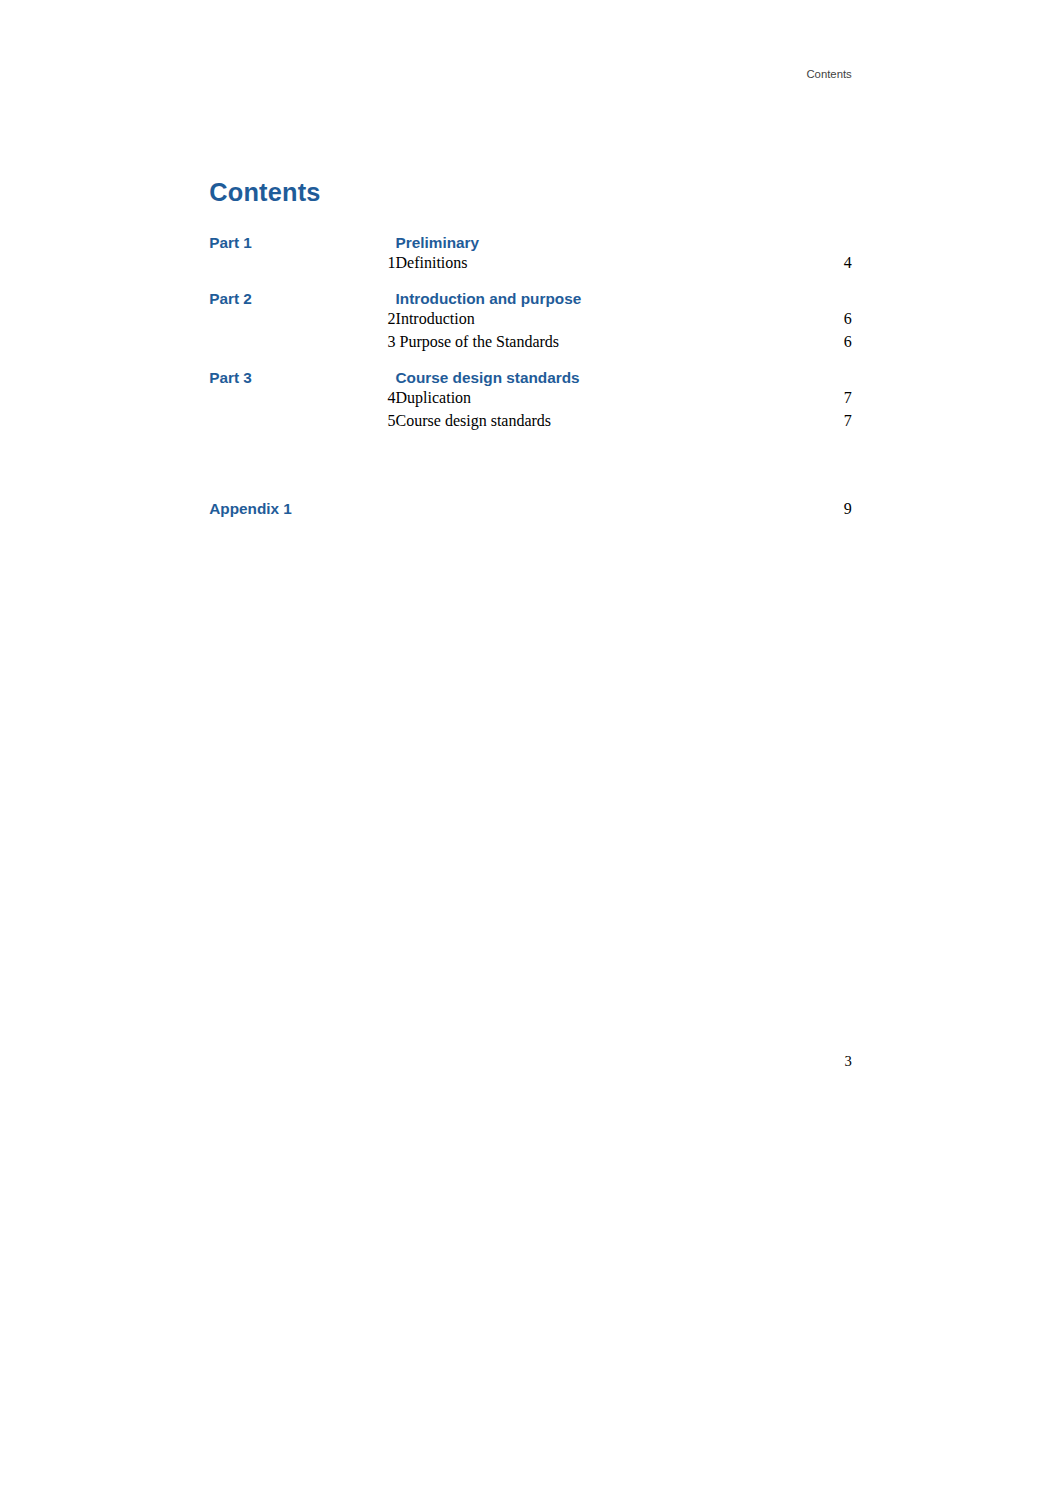Contents
Contents
| Part 1 | | Preliminary | |
| | 1 | Definitions | 4 |
| Part 2 | | Introduction and purpose | |
| | 2 | Introduction | 6 |
| | 3 | Purpose of the Standards | 6 |
| Part 3 | | Course design standards | |
| | 4 | Duplication | 7 |
| | 5 | Course design standards | 7 |
| Appendix 1 | 9 |
3